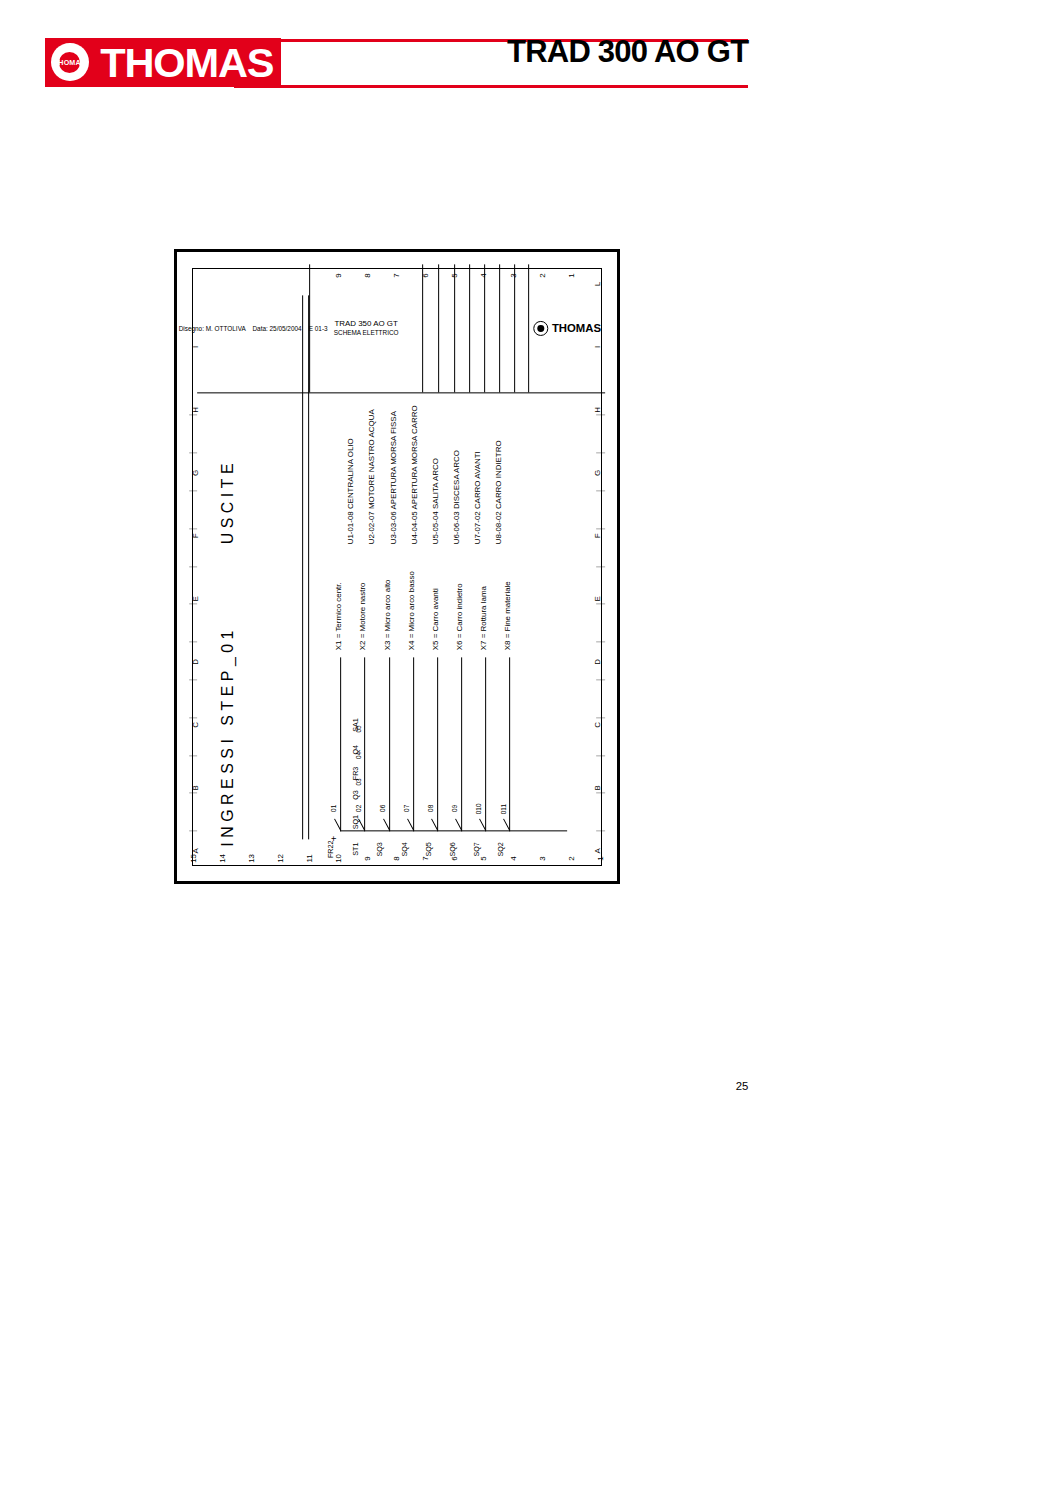THOMAS
THOMAS
TRAD 300 AO GT
ABCDE FGHI
ABCDE FGHIL
1514131211 109876 54321
98765 4321
INGRESSI STEP_01
USCITE
+
FR22
01
X1 = Termico centr.
ST1
SQ1
Q3
FR3
Q4
SA1
02
03
04
05
X2 = Motore nastro
SQ3
06
X3 = Micro arco alto
SQ4
07
X4 = Micro arco basso
SQ5
08
X5 = Carro avanti
SQ6
09
X6 = Carro indietro
SQ7
010
X7 = Rottura lama
SQ2
011
X8 = Fine materiale
U1-01-08 CENTRALINA OLIO
U2-02-07 MOTORE NASTRO ACQUA
U3-03-06 APERTURA MORSA FISSA
U4-04-05 APERTURA MORSA CARRO
U5-05-04 SALITA ARCO
U6-06-03 DISCESA ARCO
U7-07-02 CARRO AVANTI
U8-08-02 CARRO INDIETRO
Disegno: M. OTTOLIVA Data: 25/05/2004 E 01-3
TRAD 350 AO GT
SCHEMA ELETTRICO
THOMAS
25